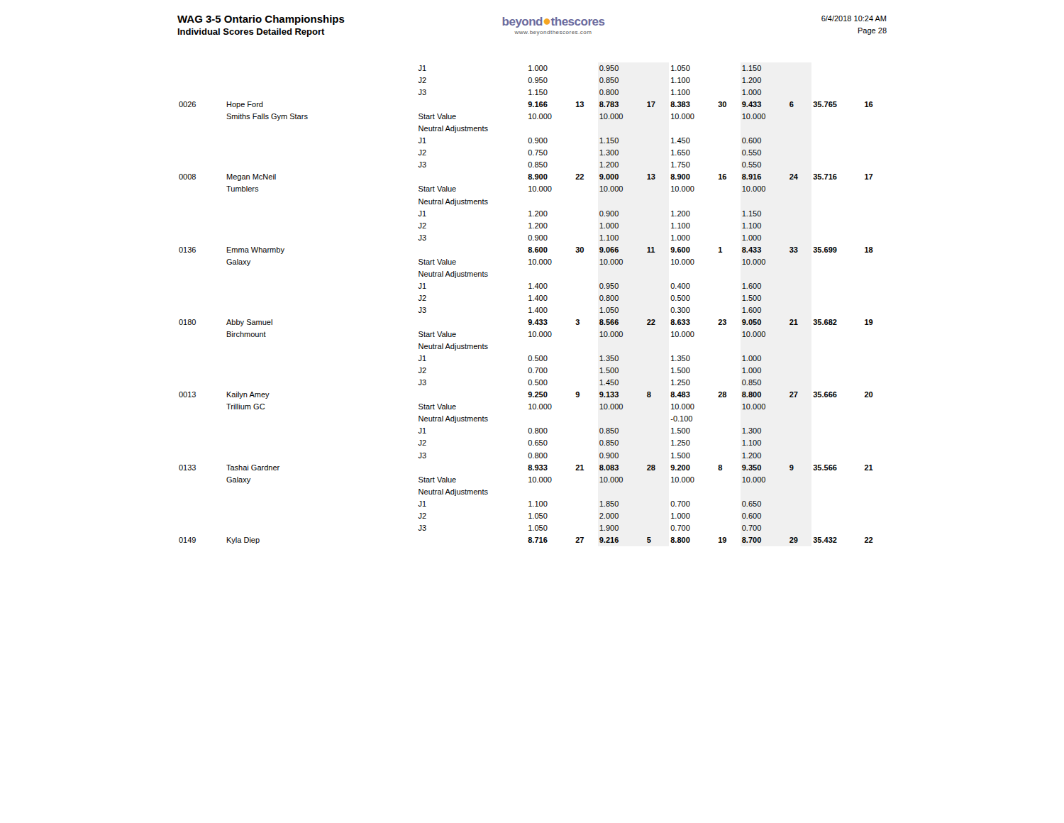WAG 3-5 Ontario Championships
Individual Scores Detailed Report
beyond●thescores
www.beyondthescores.com
6/4/2018 10:24 AM
Page 28
| | | J1 | 1.000 | | 0.950 | | 1.050 | | 1.150 | | | |
| | | J2 | 0.950 | | 0.850 | | 1.100 | | 1.200 | | | |
| | | J3 | 1.150 | | 0.800 | | 1.100 | | 1.000 | | | |
| 0026 | Hope Ford | | 9.166 | 13 | 8.783 | 17 | 8.383 | 30 | 9.433 | 6 | 35.765 | 16 |
| | Smiths Falls Gym Stars | Start Value | 10.000 | | 10.000 | | 10.000 | | 10.000 | | | |
| | | Neutral Adjustments | | | | | | | | | | |
| | | J1 | 0.900 | | 1.150 | | 1.450 | | 0.600 | | | |
| | | J2 | 0.750 | | 1.300 | | 1.650 | | 0.550 | | | |
| | | J3 | 0.850 | | 1.200 | | 1.750 | | 0.550 | | | |
| 0008 | Megan McNeil | | 8.900 | 22 | 9.000 | 13 | 8.900 | 16 | 8.916 | 24 | 35.716 | 17 |
| | Tumblers | Start Value | 10.000 | | 10.000 | | 10.000 | | 10.000 | | | |
| | | Neutral Adjustments | | | | | | | | | | |
| | | J1 | 1.200 | | 0.900 | | 1.200 | | 1.150 | | | |
| | | J2 | 1.200 | | 1.000 | | 1.100 | | 1.100 | | | |
| | | J3 | 0.900 | | 1.100 | | 1.000 | | 1.000 | | | |
| 0136 | Emma Wharmby | | 8.600 | 30 | 9.066 | 11 | 9.600 | 1 | 8.433 | 33 | 35.699 | 18 |
| | Galaxy | Start Value | 10.000 | | 10.000 | | 10.000 | | 10.000 | | | |
| | | Neutral Adjustments | | | | | | | | | | |
| | | J1 | 1.400 | | 0.950 | | 0.400 | | 1.600 | | | |
| | | J2 | 1.400 | | 0.800 | | 0.500 | | 1.500 | | | |
| | | J3 | 1.400 | | 1.050 | | 0.300 | | 1.600 | | | |
| 0180 | Abby Samuel | | 9.433 | 3 | 8.566 | 22 | 8.633 | 23 | 9.050 | 21 | 35.682 | 19 |
| | Birchmount | Start Value | 10.000 | | 10.000 | | 10.000 | | 10.000 | | | |
| | | Neutral Adjustments | | | | | | | | | | |
| | | J1 | 0.500 | | 1.350 | | 1.350 | | 1.000 | | | |
| | | J2 | 0.700 | | 1.500 | | 1.500 | | 1.000 | | | |
| | | J3 | 0.500 | | 1.450 | | 1.250 | | 0.850 | | | |
| 0013 | Kailyn Amey | | 9.250 | 9 | 9.133 | 8 | 8.483 | 28 | 8.800 | 27 | 35.666 | 20 |
| | Trillium GC | Start Value | 10.000 | | 10.000 | | 10.000 | | 10.000 | | | |
| | | Neutral Adjustments | | | | | -0.100 | | | | | |
| | | J1 | 0.800 | | 0.850 | | 1.500 | | 1.300 | | | |
| | | J2 | 0.650 | | 0.850 | | 1.250 | | 1.100 | | | |
| | | J3 | 0.800 | | 0.900 | | 1.500 | | 1.200 | | | |
| 0133 | Tashai Gardner | | 8.933 | 21 | 8.083 | 28 | 9.200 | 8 | 9.350 | 9 | 35.566 | 21 |
| | Galaxy | Start Value | 10.000 | | 10.000 | | 10.000 | | 10.000 | | | |
| | | Neutral Adjustments | | | | | | | | | | |
| | | J1 | 1.100 | | 1.850 | | 0.700 | | 0.650 | | | |
| | | J2 | 1.050 | | 2.000 | | 1.000 | | 0.600 | | | |
| | | J3 | 1.050 | | 1.900 | | 0.700 | | 0.700 | | | |
| 0149 | Kyla Diep | | 8.716 | 27 | 9.216 | 5 | 8.800 | 19 | 8.700 | 29 | 35.432 | 22 |